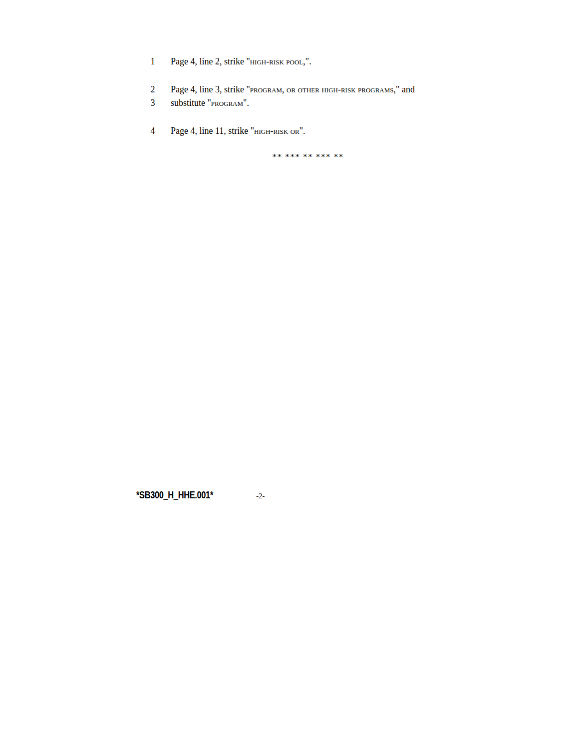1 Page 4, line 2, strike "high-risk pool,".
2 3 Page 4, line 3, strike "program, or other high-risk programs," and substitute "program".
4 Page 4, line 11, strike "high-risk or".
** *** ** *** **
*SB300_H_HHE.001* -2-